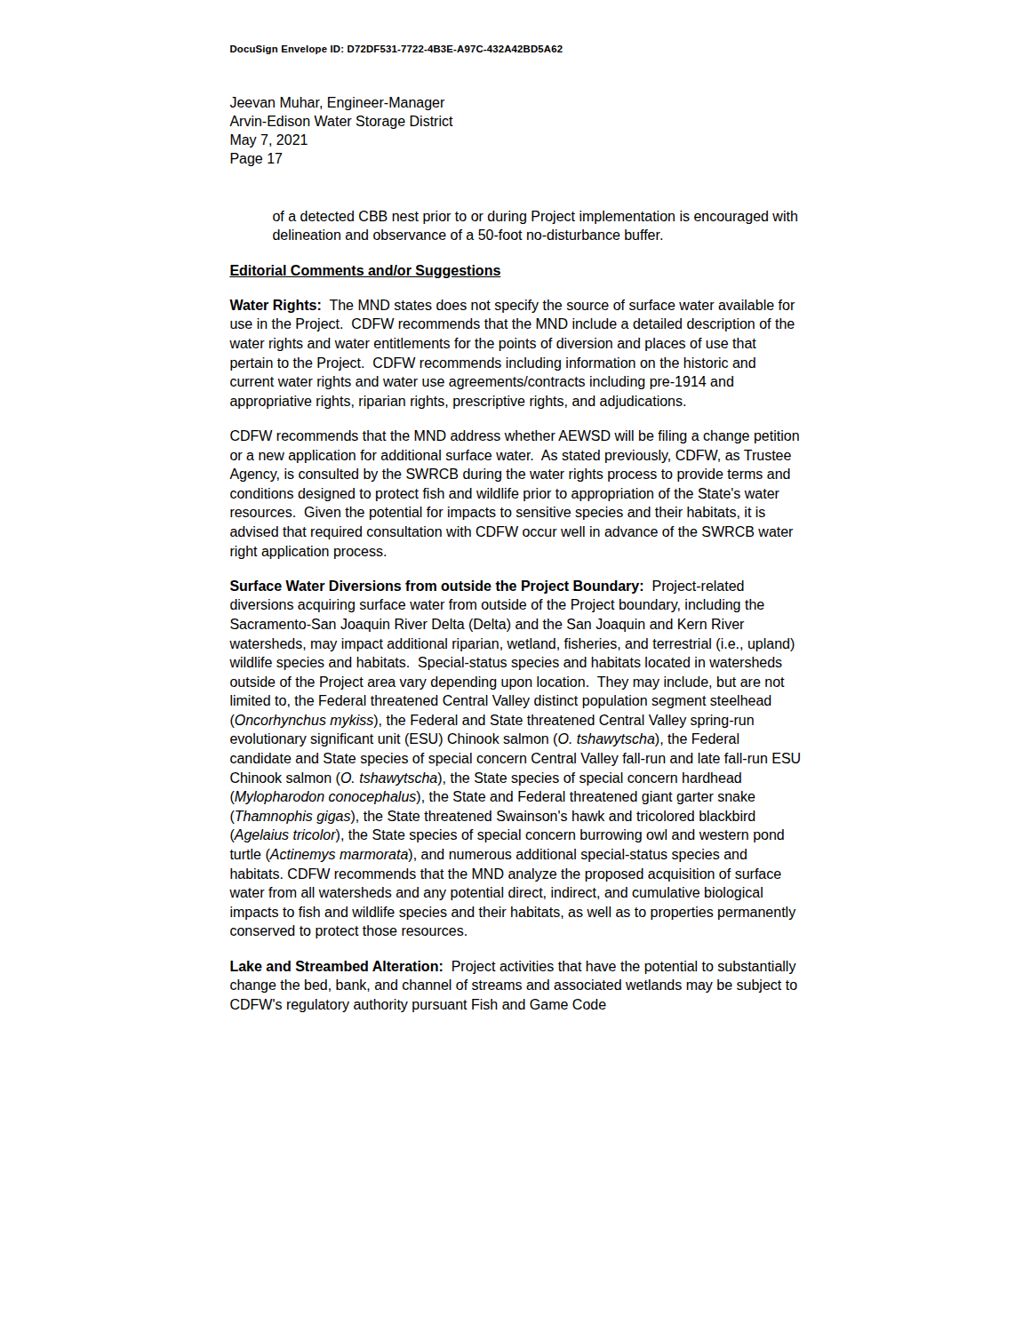DocuSign Envelope ID: D72DF531-7722-4B3E-A97C-432A42BD5A62
Jeevan Muhar, Engineer-Manager
Arvin-Edison Water Storage District
May 7, 2021
Page 17
of a detected CBB nest prior to or during Project implementation is encouraged with delineation and observance of a 50-foot no-disturbance buffer.
Editorial Comments and/or Suggestions
Water Rights: The MND states does not specify the source of surface water available for use in the Project. CDFW recommends that the MND include a detailed description of the water rights and water entitlements for the points of diversion and places of use that pertain to the Project. CDFW recommends including information on the historic and current water rights and water use agreements/contracts including pre-1914 and appropriative rights, riparian rights, prescriptive rights, and adjudications.
CDFW recommends that the MND address whether AEWSD will be filing a change petition or a new application for additional surface water. As stated previously, CDFW, as Trustee Agency, is consulted by the SWRCB during the water rights process to provide terms and conditions designed to protect fish and wildlife prior to appropriation of the State's water resources. Given the potential for impacts to sensitive species and their habitats, it is advised that required consultation with CDFW occur well in advance of the SWRCB water right application process.
Surface Water Diversions from outside the Project Boundary: Project-related diversions acquiring surface water from outside of the Project boundary, including the Sacramento-San Joaquin River Delta (Delta) and the San Joaquin and Kern River watersheds, may impact additional riparian, wetland, fisheries, and terrestrial (i.e., upland) wildlife species and habitats. Special-status species and habitats located in watersheds outside of the Project area vary depending upon location. They may include, but are not limited to, the Federal threatened Central Valley distinct population segment steelhead (Oncorhynchus mykiss), the Federal and State threatened Central Valley spring-run evolutionary significant unit (ESU) Chinook salmon (O. tshawytscha), the Federal candidate and State species of special concern Central Valley fall-run and late fall-run ESU Chinook salmon (O. tshawytscha), the State species of special concern hardhead (Mylopharodon conocephalus), the State and Federal threatened giant garter snake (Thamnophis gigas), the State threatened Swainson's hawk and tricolored blackbird (Agelaius tricolor), the State species of special concern burrowing owl and western pond turtle (Actinemys marmorata), and numerous additional special-status species and habitats. CDFW recommends that the MND analyze the proposed acquisition of surface water from all watersheds and any potential direct, indirect, and cumulative biological impacts to fish and wildlife species and their habitats, as well as to properties permanently conserved to protect those resources.
Lake and Streambed Alteration: Project activities that have the potential to substantially change the bed, bank, and channel of streams and associated wetlands may be subject to CDFW's regulatory authority pursuant Fish and Game Code